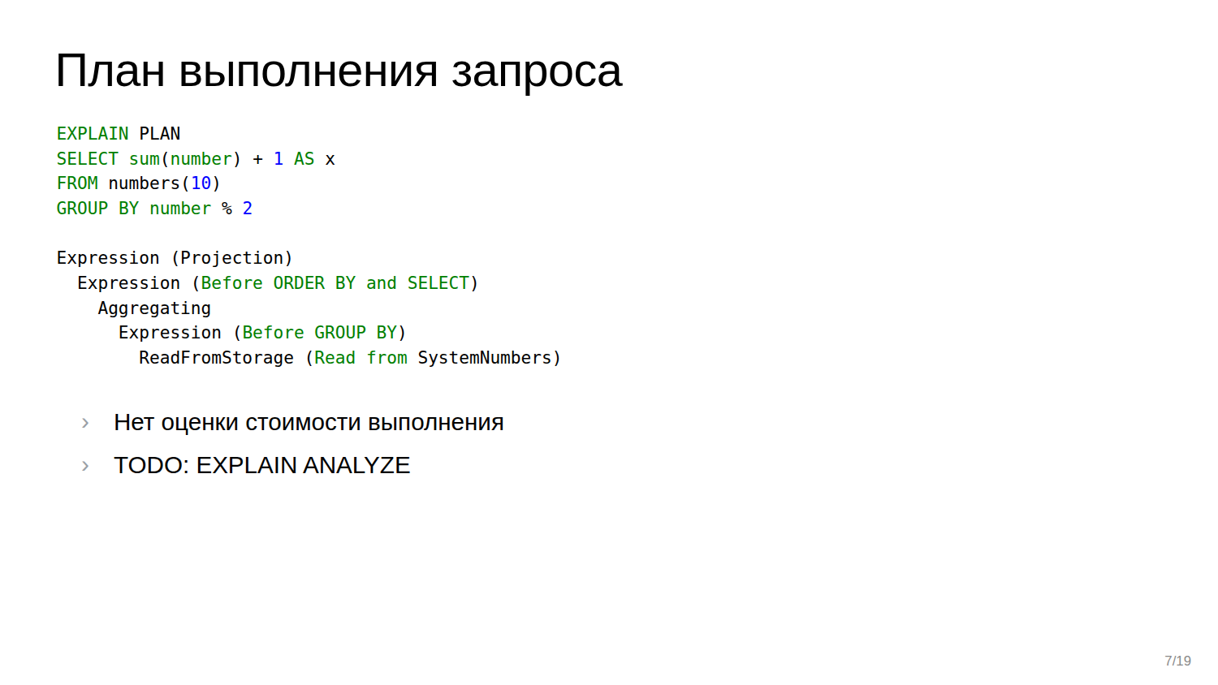План выполнения запроса
EXPLAIN PLAN
SELECT sum(number) + 1 AS x
FROM numbers(10)
GROUP BY number % 2

Expression (Projection)
  Expression (Before ORDER BY and SELECT)
    Aggregating
      Expression (Before GROUP BY)
        ReadFromStorage (Read from SystemNumbers)
Нет оценки стоимости выполнения
TODO: EXPLAIN ANALYZE
7/19